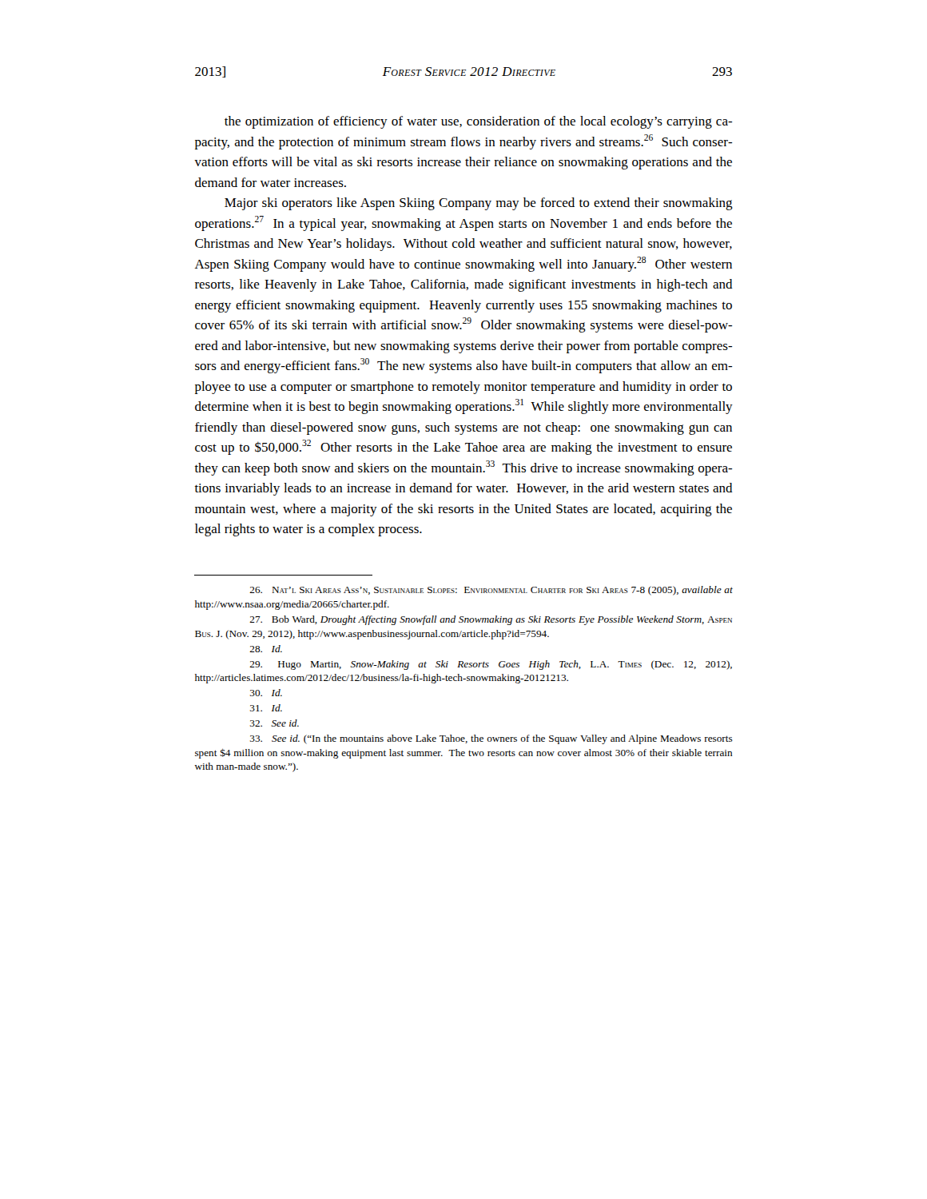2013] Forest Service 2012 Directive 293
the optimization of efficiency of water use, consideration of the local ecology’s carrying capacity, and the protection of minimum stream flows in nearby rivers and streams.26 Such conservation efforts will be vital as ski resorts increase their reliance on snowmaking operations and the demand for water increases.
Major ski operators like Aspen Skiing Company may be forced to extend their snowmaking operations.27 In a typical year, snowmaking at Aspen starts on November 1 and ends before the Christmas and New Year’s holidays. Without cold weather and sufficient natural snow, however, Aspen Skiing Company would have to continue snowmaking well into January.28 Other western resorts, like Heavenly in Lake Tahoe, California, made significant investments in high-tech and energy efficient snowmaking equipment. Heavenly currently uses 155 snowmaking machines to cover 65% of its ski terrain with artificial snow.29 Older snowmaking systems were diesel-powered and labor-intensive, but new snowmaking systems derive their power from portable compressors and energy-efficient fans.30 The new systems also have built-in computers that allow an employee to use a computer or smartphone to remotely monitor temperature and humidity in order to determine when it is best to begin snowmaking operations.31 While slightly more environmentally friendly than diesel-powered snow guns, such systems are not cheap: one snowmaking gun can cost up to $50,000.32 Other resorts in the Lake Tahoe area are making the investment to ensure they can keep both snow and skiers on the mountain.33 This drive to increase snowmaking operations invariably leads to an increase in demand for water. However, in the arid western states and mountain west, where a majority of the ski resorts in the United States are located, acquiring the legal rights to water is a complex process.
26. Nat’l Ski Areas Ass’n, Sustainable Slopes: Environmental Charter for Ski Areas 7-8 (2005), available at http://www.nsaa.org/media/20665/charter.pdf.
27. Bob Ward, Drought Affecting Snowfall and Snowmaking as Ski Resorts Eye Possible Weekend Storm, Aspen Bus. J. (Nov. 29, 2012), http://www.aspenbusinessjournal.com/article.php?id=7594.
28. Id.
29. Hugo Martin, Snow-Making at Ski Resorts Goes High Tech, L.A. Times (Dec. 12, 2012), http://articles.latimes.com/2012/dec/12/business/la-fi-high-tech-snowmaking-20121213.
30. Id.
31. Id.
32. See id.
33. See id. (“In the mountains above Lake Tahoe, the owners of the Squaw Valley and Alpine Meadows resorts spent $4 million on snow-making equipment last summer. The two resorts can now cover almost 30% of their skiable terrain with man-made snow.”).